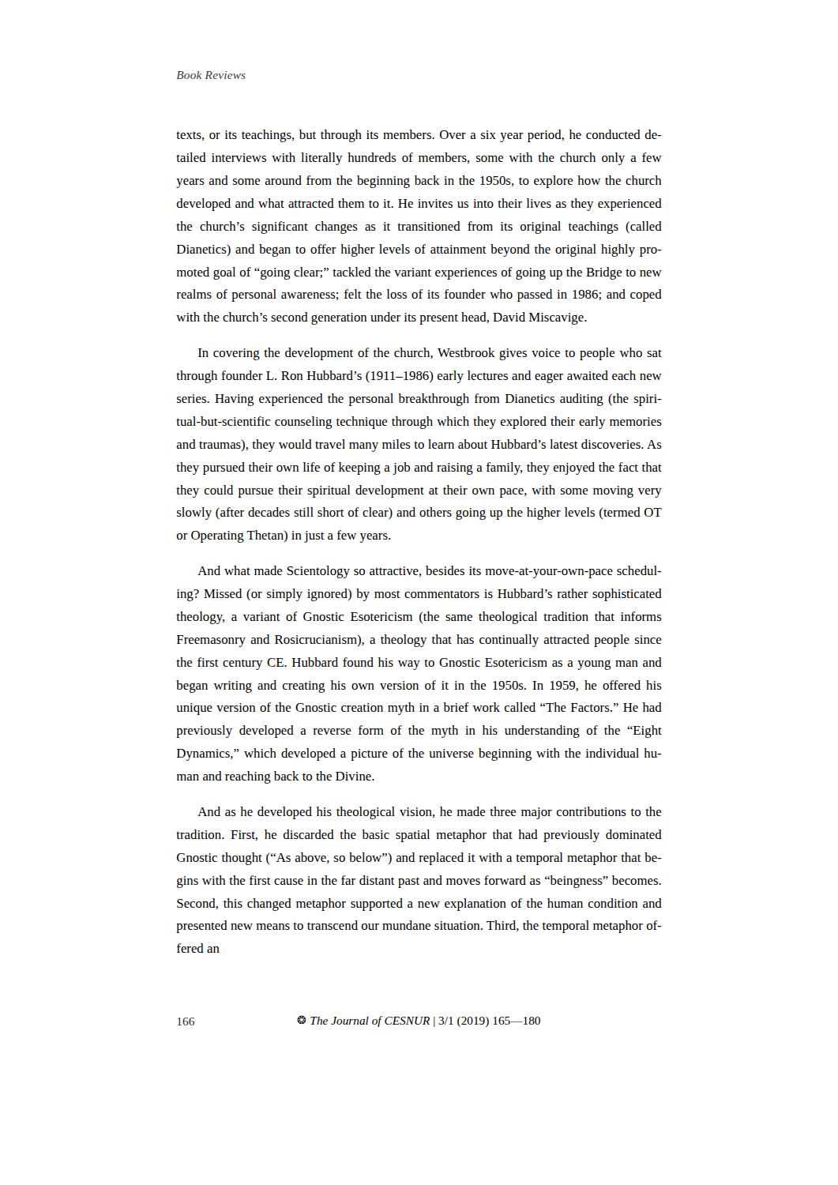Book Reviews
texts, or its teachings, but through its members. Over a six year period, he conducted detailed interviews with literally hundreds of members, some with the church only a few years and some around from the beginning back in the 1950s, to explore how the church developed and what attracted them to it. He invites us into their lives as they experienced the church’s significant changes as it transitioned from its original teachings (called Dianetics) and began to offer higher levels of attainment beyond the original highly promoted goal of “going clear;” tackled the variant experiences of going up the Bridge to new realms of personal awareness; felt the loss of its founder who passed in 1986; and coped with the church’s second generation under its present head, David Miscavige.
In covering the development of the church, Westbrook gives voice to people who sat through founder L. Ron Hubbard’s (1911–1986) early lectures and eager awaited each new series. Having experienced the personal breakthrough from Dianetics auditing (the spiritual-but-scientific counseling technique through which they explored their early memories and traumas), they would travel many miles to learn about Hubbard’s latest discoveries. As they pursued their own life of keeping a job and raising a family, they enjoyed the fact that they could pursue their spiritual development at their own pace, with some moving very slowly (after decades still short of clear) and others going up the higher levels (termed OT or Operating Thetan) in just a few years.
And what made Scientology so attractive, besides its move-at-your-own-pace scheduling? Missed (or simply ignored) by most commentators is Hubbard’s rather sophisticated theology, a variant of Gnostic Esotericism (the same theological tradition that informs Freemasonry and Rosicrucianism), a theology that has continually attracted people since the first century CE. Hubbard found his way to Gnostic Esotericism as a young man and began writing and creating his own version of it in the 1950s. In 1959, he offered his unique version of the Gnostic creation myth in a brief work called “The Factors.” He had previously developed a reverse form of the myth in his understanding of the “Eight Dynamics,” which developed a picture of the universe beginning with the individual human and reaching back to the Divine.
And as he developed his theological vision, he made three major contributions to the tradition. First, he discarded the basic spatial metaphor that had previously dominated Gnostic thought (“As above, so below”) and replaced it with a temporal metaphor that begins with the first cause in the far distant past and moves forward as “beingness” becomes. Second, this changed metaphor supported a new explanation of the human condition and presented new means to transcend our mundane situation. Third, the temporal metaphor offered an
166
❂The Journal of CESNUR | 3/1 (2019) 165—180